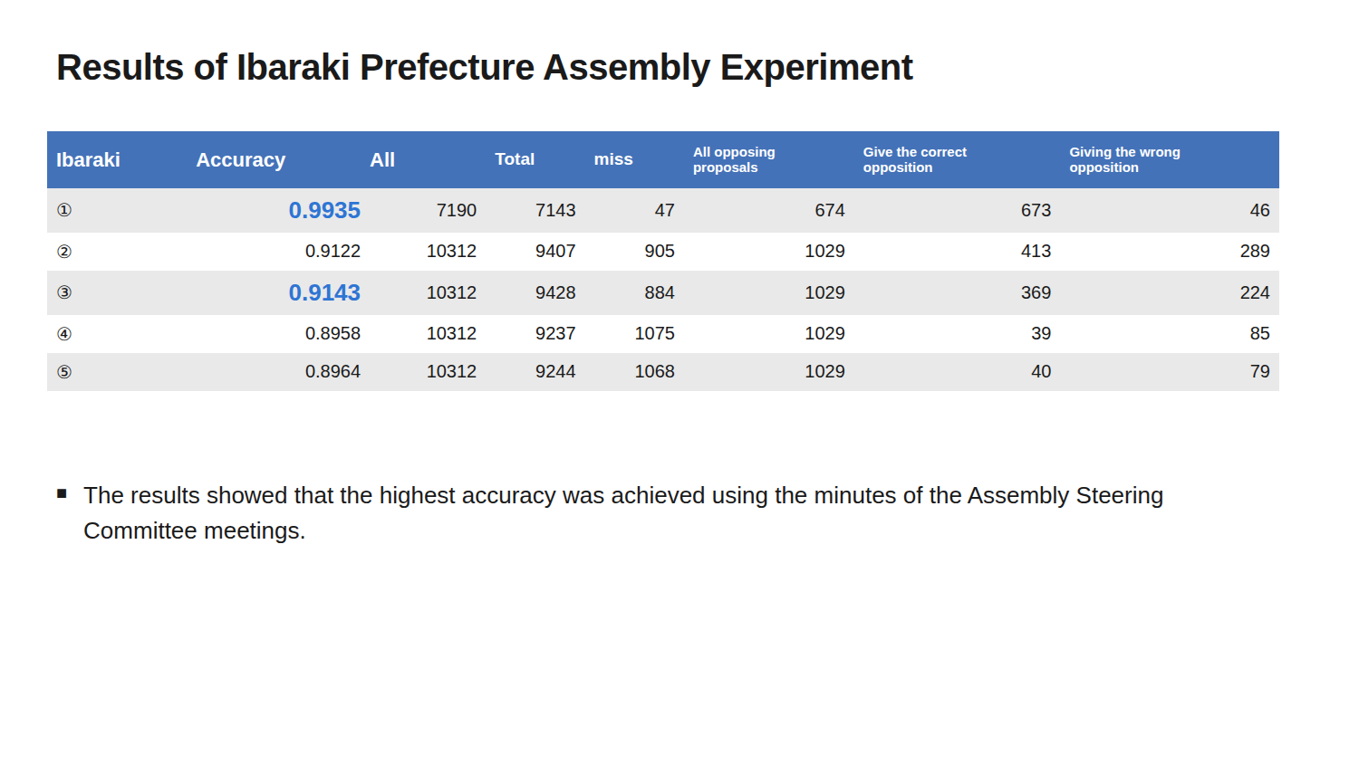Results of Ibaraki Prefecture Assembly Experiment
| Ibaraki | Accuracy | All | Total | miss | All opposing proposals | Give the correct opposition | Giving the wrong opposition |
| --- | --- | --- | --- | --- | --- | --- | --- |
| ① | 0.9935 | 7190 | 7143 | 47 | 674 | 673 | 46 |
| ② | 0.9122 | 10312 | 9407 | 905 | 1029 | 413 | 289 |
| ③ | 0.9143 | 10312 | 9428 | 884 | 1029 | 369 | 224 |
| ④ | 0.8958 | 10312 | 9237 | 1075 | 1029 | 39 | 85 |
| ⑤ | 0.8964 | 10312 | 9244 | 1068 | 1029 | 40 | 79 |
■ The results showed that the highest accuracy was achieved using the minutes of the Assembly Steering Committee meetings.